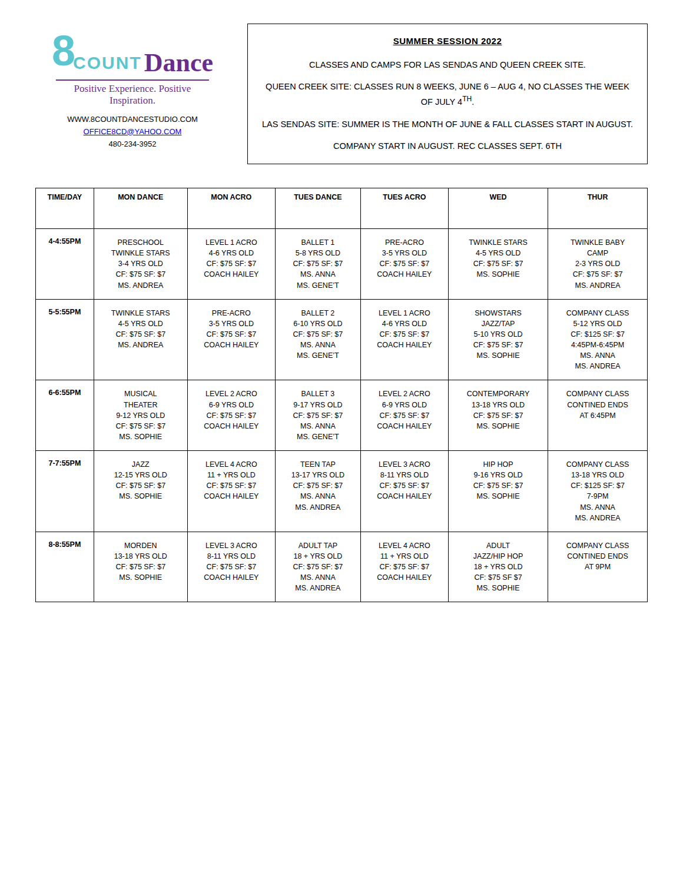8 COUNT Dance
Positive Experience. Positive Inspiration.
WWW.8COUNTDANCESTUDIO.COM
OFFICE8CD@YAHOO.COM
480-234-3952
SUMMER SESSION 2022
CLASSES AND CAMPS FOR LAS SENDAS AND QUEEN CREEK SITE.
QUEEN CREEK SITE: CLASSES RUN 8 WEEKS, JUNE 6 – AUG 4, NO CLASSES THE WEEK OF JULY 4TH.
LAS SENDAS SITE: SUMMER IS THE MONTH OF JUNE & FALL CLASSES START IN AUGUST.
COMPANY START IN AUGUST. REC CLASSES SEPT. 6TH
| TIME/DAY | MON DANCE | MON ACRO | TUES DANCE | TUES ACRO | WED | THUR |
| --- | --- | --- | --- | --- | --- | --- |
| 4-4:55PM | PRESCHOOL TWINKLE STARS 3-4 YRS OLD CF: $75 SF: $7 MS. ANDREA | LEVEL 1 ACRO 4-6 YRS OLD CF: $75 SF: $7 COACH HAILEY | BALLET 1 5-8 YRS OLD CF: $75 SF: $7 MS. ANNA MS. GENE’T | PRE-ACRO 3-5 YRS OLD CF: $75 SF: $7 COACH HAILEY | TWINKLE STARS 4-5 YRS OLD CF: $75 SF: $7 MS. SOPHIE | TWINKLE BABY CAMP 2-3 YRS OLD CF: $75 SF: $7 MS. ANDREA |
| 5-5:55PM | TWINKLE STARS 4-5 YRS OLD CF: $75 SF: $7 MS. ANDREA | PRE-ACRO 3-5 YRS OLD CF: $75 SF: $7 COACH HAILEY | BALLET 2 6-10 YRS OLD CF: $75 SF: $7 MS. ANNA MS. GENE’T | LEVEL 1 ACRO 4-6 YRS OLD CF: $75 SF: $7 COACH HAILEY | SHOWSTARS JAZZ/TAP 5-10 YRS OLD CF: $75 SF: $7 MS. SOPHIE | COMPANY CLASS 5-12 YRS OLD CF: $125 SF: $7 4:45PM-6:45PM MS. ANNA MS. ANDREA |
| 6-6:55PM | MUSICAL THEATER 9-12 YRS OLD CF: $75 SF: $7 MS. SOPHIE | LEVEL 2 ACRO 6-9 YRS OLD CF: $75 SF: $7 COACH HAILEY | BALLET 3 9-17 YRS OLD CF: $75 SF: $7 MS. ANNA MS. GENE’T | LEVEL 2 ACRO 6-9 YRS OLD CF: $75 SF: $7 COACH HAILEY | CONTEMPORARY 13-18 YRS OLD CF: $75 SF: $7 MS. SOPHIE | COMPANY CLASS CONTINED ENDS AT 6:45PM |
| 7-7:55PM | JAZZ 12-15 YRS OLD CF: $75 SF: $7 MS. SOPHIE | LEVEL 4 ACRO 11 + YRS OLD CF: $75 SF: $7 COACH HAILEY | TEEN TAP 13-17 YRS OLD CF: $75 SF: $7 MS. ANNA MS. ANDREA | LEVEL 3 ACRO 8-11 YRS OLD CF: $75 SF: $7 COACH HAILEY | HIP HOP 9-16 YRS OLD CF: $75 SF: $7 MS. SOPHIE | COMPANY CLASS 13-18 YRS OLD CF: $125 SF: $7 7-9PM MS. ANNA MS. ANDREA |
| 8-8:55PM | MORDEN 13-18 YRS OLD CF: $75 SF: $7 MS. SOPHIE | LEVEL 3 ACRO 8-11 YRS OLD CF: $75 SF: $7 COACH HAILEY | ADULT TAP 18 + YRS OLD CF: $75 SF: $7 MS. ANNA MS. ANDREA | LEVEL 4 ACRO 11 + YRS OLD CF: $75 SF: $7 COACH HAILEY | ADULT JAZZ/HIP HOP 18 + YRS OLD CF: $75 SF $7 MS. SOPHIE | COMPANY CLASS CONTINED ENDS AT 9PM |